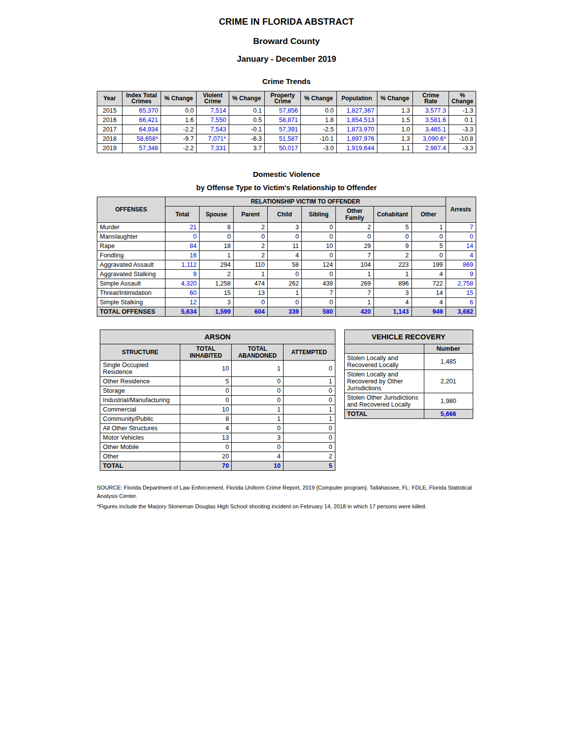CRIME IN FLORIDA ABSTRACT
Broward County
January - December 2019
Crime Trends
| Year | Index Total Crimes | % Change | Violent Crime | % Change | Property Crime | % Change | Population | % Change | Crime Rate | % Change |
| --- | --- | --- | --- | --- | --- | --- | --- | --- | --- | --- |
| 2015 | 65,370 | 0.0 | 7,514 | 0.1 | 57,856 | 0.0 | 1,827,367 | 1.3 | 3,577.3 | -1.3 |
| 2016 | 66,421 | 1.6 | 7,550 | 0.5 | 58,871 | 1.8 | 1,854,513 | 1.5 | 3,581.6 | 0.1 |
| 2017 | 64,934 | -2.2 | 7,543 | -0.1 | 57,391 | -2.5 | 1,873,970 | 1.0 | 3,465.1 | -3.3 |
| 2018 | 58,658* | -9.7 | 7,071* | -6.3 | 51,587 | -10.1 | 1,897,976 | 1.3 | 3,090.6* | -10.8 |
| 2019 | 57,348 | -2.2 | 7,331 | 3.7 | 50,017 | -3.0 | 1,919,644 | 1.1 | 2,987.4 | -3.3 |
Domestic Violence
by Offense Type to Victim's Relationship to Offender
| OFFENSES | RELATIONSHIP VICTIM TO OFFENDER | Arrests |
| --- | --- | --- |
| Total | Spouse | Parent | Child | Sibling | Other Family | Cohabitant | Other |
| Murder | 21 | 8 | 2 | 3 | 0 | 2 | 5 | 1 | 7 |
| Manslaughter | 0 | 0 | 0 | 0 | 0 | 0 | 0 | 0 | 0 |
| Rape | 84 | 18 | 2 | 11 | 10 | 29 | 9 | 5 | 14 |
| Fondling | 16 | 1 | 2 | 4 | 0 | 7 | 2 | 0 | 4 |
| Aggravated Assault | 1,112 | 294 | 110 | 58 | 124 | 104 | 223 | 199 | 869 |
| Aggravated Stalking | 9 | 2 | 1 | 0 | 0 | 1 | 1 | 4 | 9 |
| Simple Assault | 4,320 | 1,258 | 474 | 262 | 439 | 269 | 896 | 722 | 2,758 |
| Threat/Intimidation | 60 | 15 | 13 | 1 | 7 | 7 | 3 | 14 | 15 |
| Simple Stalking | 12 | 3 | 0 | 0 | 0 | 1 | 4 | 4 | 6 |
| TOTAL OFFENSES | 5,634 | 1,599 | 604 | 339 | 580 | 420 | 1,143 | 949 | 3,682 |
| ARSON |
| --- |
| STRUCTURE | TOTAL INHABITED | TOTAL ABANDONED | ATTEMPTED |
| Single Occupied Residence | 10 | 1 | 0 |
| Other Residence | 5 | 0 | 1 |
| Storage | 0 | 0 | 0 |
| Industrial/Manufacturing | 0 | 0 | 0 |
| Commercial | 10 | 1 | 1 |
| Community/Public | 8 | 1 | 1 |
| All Other Structures | 4 | 0 | 0 |
| Motor Vehicles | 13 | 3 | 0 |
| Other Mobile | 0 | 0 | 0 |
| Other | 20 | 4 | 2 |
| TOTAL | 70 | 10 | 5 |
| VEHICLE RECOVERY |
| --- |
| | Number |
| Stolen Locally and Recovered Locally | 1,485 |
| Stolen Locally and Recovered by Other Jurisdictions | 2,201 |
| Stolen Other Jurisdictions and Recovered Locally | 1,980 |
| TOTAL | 5,666 |
SOURCE: Florida Department of Law Enforcement. Florida Uniform Crime Report, 2019 [Computer program]. Tallahassee, FL: FDLE, Florida Statistical Analysis Center.
*Figures include the Marjory Stoneman Douglas High School shooting incident on February 14, 2018 in which 17 persons were killed.